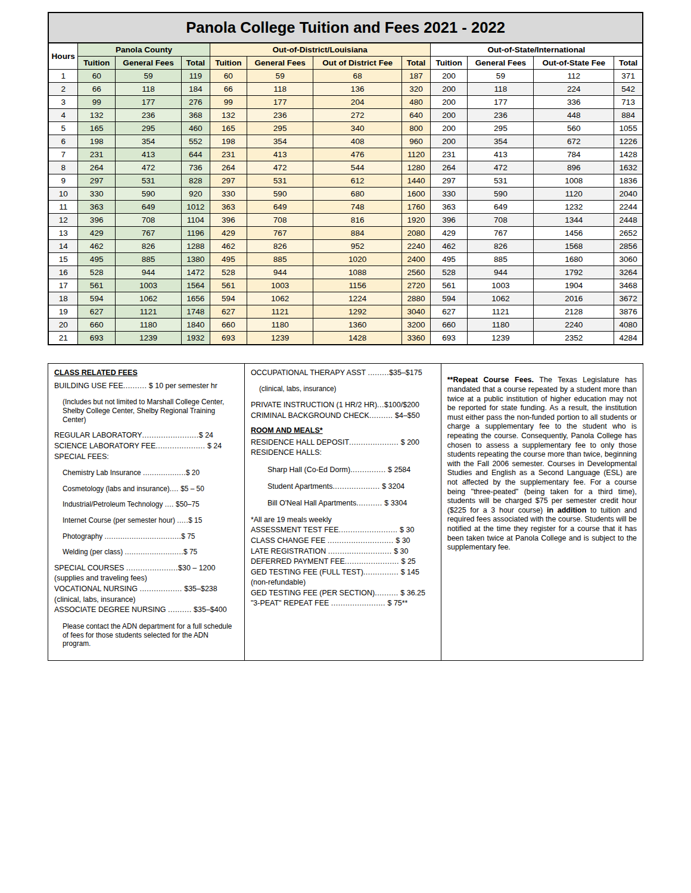Panola College Tuition and Fees 2021 - 2022
| Hours | Panola County | Out-of-District/Louisiana | Out-of-State/International |
| --- | --- | --- | --- |
| Tuition | General Fees | Total | Tuition | General Fees | Out of District Fee | Total | Tuition | General Fees | Out-of-State Fee | Total |
| 1 | 60 | 59 | 119 | 60 | 59 | 68 | 187 | 200 | 59 | 112 | 371 |
| 2 | 66 | 118 | 184 | 66 | 118 | 136 | 320 | 200 | 118 | 224 | 542 |
| 3 | 99 | 177 | 276 | 99 | 177 | 204 | 480 | 200 | 177 | 336 | 713 |
| 4 | 132 | 236 | 368 | 132 | 236 | 272 | 640 | 200 | 236 | 448 | 884 |
| 5 | 165 | 295 | 460 | 165 | 295 | 340 | 800 | 200 | 295 | 560 | 1055 |
| 6 | 198 | 354 | 552 | 198 | 354 | 408 | 960 | 200 | 354 | 672 | 1226 |
| 7 | 231 | 413 | 644 | 231 | 413 | 476 | 1120 | 231 | 413 | 784 | 1428 |
| 8 | 264 | 472 | 736 | 264 | 472 | 544 | 1280 | 264 | 472 | 896 | 1632 |
| 9 | 297 | 531 | 828 | 297 | 531 | 612 | 1440 | 297 | 531 | 1008 | 1836 |
| 10 | 330 | 590 | 920 | 330 | 590 | 680 | 1600 | 330 | 590 | 1120 | 2040 |
| 11 | 363 | 649 | 1012 | 363 | 649 | 748 | 1760 | 363 | 649 | 1232 | 2244 |
| 12 | 396 | 708 | 1104 | 396 | 708 | 816 | 1920 | 396 | 708 | 1344 | 2448 |
| 13 | 429 | 767 | 1196 | 429 | 767 | 884 | 2080 | 429 | 767 | 1456 | 2652 |
| 14 | 462 | 826 | 1288 | 462 | 826 | 952 | 2240 | 462 | 826 | 1568 | 2856 |
| 15 | 495 | 885 | 1380 | 495 | 885 | 1020 | 2400 | 495 | 885 | 1680 | 3060 |
| 16 | 528 | 944 | 1472 | 528 | 944 | 1088 | 2560 | 528 | 944 | 1792 | 3264 |
| 17 | 561 | 1003 | 1564 | 561 | 1003 | 1156 | 2720 | 561 | 1003 | 1904 | 3468 |
| 18 | 594 | 1062 | 1656 | 594 | 1062 | 1224 | 2880 | 594 | 1062 | 2016 | 3672 |
| 19 | 627 | 1121 | 1748 | 627 | 1121 | 1292 | 3040 | 627 | 1121 | 2128 | 3876 |
| 20 | 660 | 1180 | 1840 | 660 | 1180 | 1360 | 3200 | 660 | 1180 | 2240 | 4080 |
| 21 | 693 | 1239 | 1932 | 693 | 1239 | 1428 | 3360 | 693 | 1239 | 2352 | 4284 |
CLASS RELATED FEES
BUILDING USE FEE.......... $ 10 per semester hr
(Includes but not limited to Marshall College Center, Shelby College Center, Shelby Regional Training Center)
REGULAR LABORATORY........................$ 24
SCIENCE LABORATORY FEE..................... $ 24
SPECIAL FEES:
Chemistry Lab Insurance ...................$ 20
Cosmetology (labs and insurance).... $5 – 50
Industrial/Petroleum Technology .... $50–75
Internet Course (per semester hour) .....$ 15
Photography ..................................$ 75
Welding (per class) ..........................$ 75
SPECIAL COURSES ......................$30 – 1200
(supplies and traveling fees)
VOCATIONAL NURSING .................. $35–$238
(clinical, labs, insurance)
ASSOCIATE DEGREE NURSING .......... $35–$400
Please contact the ADN department for a full schedule of fees for those students selected for the ADN program.
OCCUPATIONAL THERAPY ASST .........$35–$175
(clinical, labs, insurance)
PRIVATE INSTRUCTION (1 HR/2 HR)...$100/$200
CRIMINAL BACKGROUND CHECK.......... $4–$50
ROOM AND MEALS*
RESIDENCE HALL DEPOSIT..................... $ 200
RESIDENCE HALLS:
Sharp Hall (Co-Ed Dorm)............... $ 2584
Student Apartments.................... $ 3204
Bill O'Neal Hall Apartments........... $ 3304
*All are 19 meals weekly
ASSESSMENT TEST FEE......................... $ 30
CLASS CHANGE FEE ............................ $ 30
LATE REGISTRATION ........................... $ 30
DEFERRED PAYMENT FEE....................... $ 25
GED TESTING FEE (FULL TEST)............... $ 145
(non-refundable)
GED TESTING FEE (PER SECTION).......... $ 36.25
"3-PEAT" REPEAT FEE ....................... $ 75**
**Repeat Course Fees. The Texas Legislature has mandated that a course repeated by a student more than twice at a public institution of higher education may not be reported for state funding. As a result, the institution must either pass the non-funded portion to all students or charge a supplementary fee to the student who is repeating the course. Consequently, Panola College has chosen to assess a supplementary fee to only those students repeating the course more than twice, beginning with the Fall 2006 semester. Courses in Developmental Studies and English as a Second Language (ESL) are not affected by the supplementary fee. For a course being "three-peated" (being taken for a third time), students will be charged $75 per semester credit hour ($225 for a 3 hour course) in addition to tuition and required fees associated with the course. Students will be notified at the time they register for a course that it has been taken twice at Panola College and is subject to the supplementary fee.